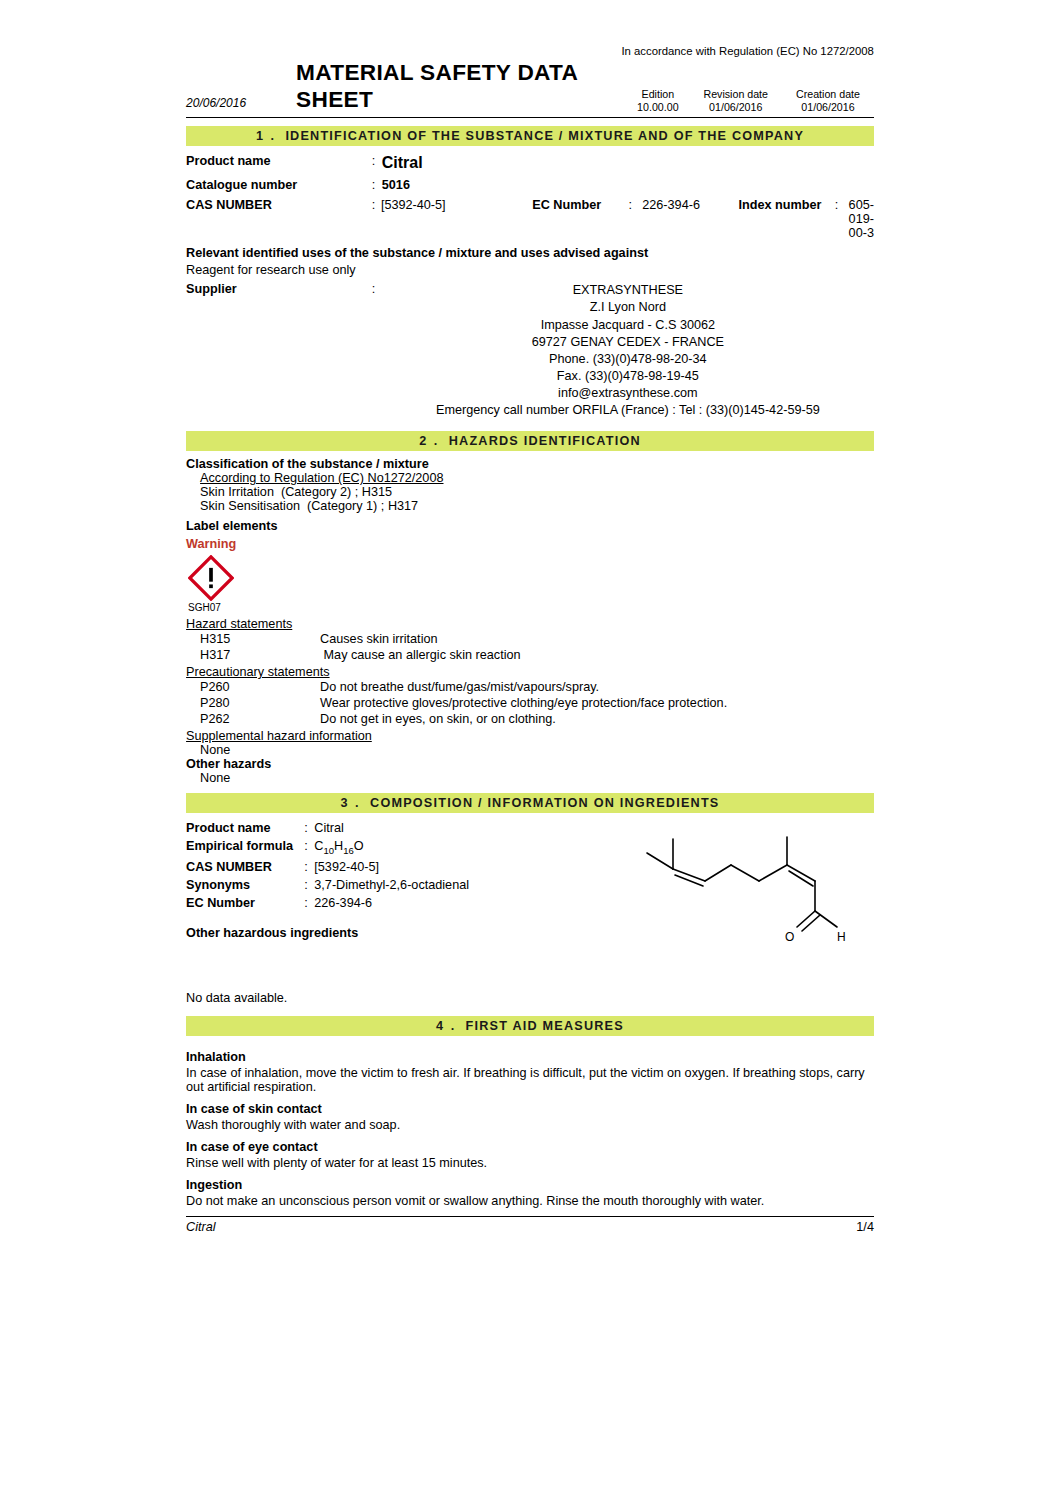In accordance with Regulation (EC) No 1272/2008
| 20/06/2016 | MATERIAL SAFETY DATA SHEET | / Edition / Revision date / Creation date / / 10.00.00 / 01/06/2016 / 01/06/2016 / |
1 . IDENTIFICATION OF THE SUBSTANCE / MIXTURE AND OF THE COMPANY
| Product name | : | Citral |
| Catalogue number | : | 5016 |
| CAS NUMBER | : | [5392-40-5] | EC Number | : | 226-394-6 | Index number | : | 605-019-00-3 |
Relevant identified uses of the substance / mixture and uses advised against
Reagent for research use only
| Supplier | : | EXTRASYNTHESE Z.I Lyon Nord Impasse Jacquard - C.S 30062 69727 GENAY CEDEX - FRANCE Phone. (33)(0)478-98-20-34 Fax. (33)(0)478-98-19-45 info@extrasynthese.com Emergency call number ORFILA (France) : Tel : (33)(0)145-42-59-59 |
2 . HAZARDS IDENTIFICATION
Classification of the substance / mixture
According to Regulation (EC) No1272/2008
Skin Irritation (Category 2) ; H315
Skin Sensitisation (Category 1) ; H317
Label elements
Warning
SGH07
Hazard statements
| H315 | Causes skin irritation |
| H317 | May cause an allergic skin reaction |
Precautionary statements
| P260 | Do not breathe dust/fume/gas/mist/vapours/spray. |
| P280 | Wear protective gloves/protective clothing/eye protection/face protection. |
| P262 | Do not get in eyes, on skin, or on clothing. |
Supplemental hazard information
None
Other hazards
None
3 . COMPOSITION / INFORMATION ON INGREDIENTS
| Product name | : | Citral |
| Empirical formula | : | C 10 H 16 O |
| CAS NUMBER | : | [5392-40-5] |
| Synonyms | : | 3,7-Dimethyl-2,6-octadienal |
| EC Number | : | 226-394-6 |
Other hazardous ingredients
O H
No data available.
4 . FIRST AID MEASURES
Inhalation
In case of inhalation, move the victim to fresh air. If breathing is difficult, put the victim on oxygen. If breathing stops, carry out artificial respiration.
In case of skin contact
Wash thoroughly with water and soap.
In case of eye contact
Rinse well with plenty of water for at least 15 minutes.
Ingestion
Do not make an unconscious person vomit or swallow anything. Rinse the mouth thoroughly with water.
Citral
1/4